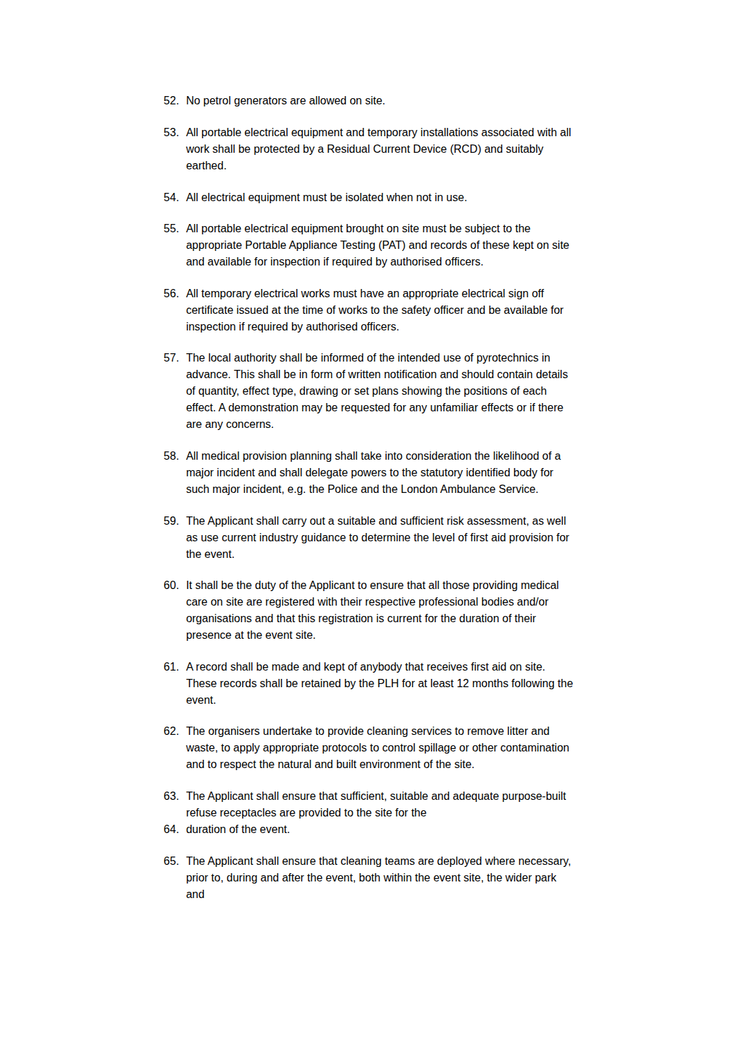No petrol generators are allowed on site.
All portable electrical equipment and temporary installations associated with all work shall be protected by a Residual Current Device (RCD) and suitably earthed.
All electrical equipment must be isolated when not in use.
All portable electrical equipment brought on site must be subject to the appropriate Portable Appliance Testing (PAT) and records of these kept on site and available for inspection if required by authorised officers.
All temporary electrical works must have an appropriate electrical sign off certificate issued at the time of works to the safety officer and be available for inspection if required by authorised officers.
The local authority shall be informed of the intended use of pyrotechnics in advance. This shall be in form of written notification and should contain details of quantity, effect type, drawing or set plans showing the positions of each effect. A demonstration may be requested for any unfamiliar effects or if there are any concerns.
All medical provision planning shall take into consideration the likelihood of a major incident and shall delegate powers to the statutory identified body for such major incident, e.g. the Police and the London Ambulance Service.
The Applicant shall carry out a suitable and sufficient risk assessment, as well as use current industry guidance to determine the level of first aid provision for the event.
It shall be the duty of the Applicant to ensure that all those providing medical care on site are registered with their respective professional bodies and/or organisations and that this registration is current for the duration of their presence at the event site.
A record shall be made and kept of anybody that receives first aid on site. These records shall be retained by the PLH for at least 12 months following the event.
The organisers undertake to provide cleaning services to remove litter and waste, to apply appropriate protocols to control spillage or other contamination and to respect the natural and built environment of the site.
The Applicant shall ensure that sufficient, suitable and adequate purpose-built refuse receptacles are provided to the site for the
duration of the event.
The Applicant shall ensure that cleaning teams are deployed where necessary, prior to, during and after the event, both within the event site, the wider park and